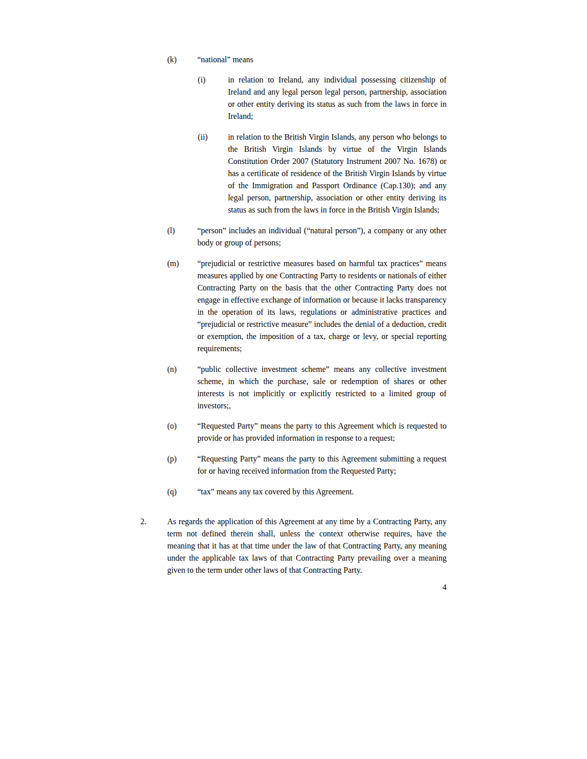(k)
“national” means
(i)
in relation to Ireland, any individual possessing citizenship of Ireland and any legal person legal person, partnership, association or other entity deriving its status as such from the laws in force in Ireland;
(ii)
in relation to the British Virgin Islands, any person who belongs to the British Virgin Islands by virtue of the Virgin Islands Constitution Order 2007 (Statutory Instrument 2007 No. 1678) or has a certificate of residence of the British Virgin Islands by virtue of the Immigration and Passport Ordinance (Cap.130); and any legal person, partnership, association or other entity deriving its status as such from the laws in force in the British Virgin Islands;
(l)
“person” includes an individual (“natural person”), a company or any other body or group of persons;
(m)
“prejudicial or restrictive measures based on harmful tax practices” means measures applied by one Contracting Party to residents or nationals of either Contracting Party on the basis that the other Contracting Party does not engage in effective exchange of information or because it lacks transparency in the operation of its laws, regulations or administrative practices and “prejudicial or restrictive measure” includes the denial of a deduction, credit or exemption, the imposition of a tax, charge or levy, or special reporting requirements;
(n)
“public collective investment scheme” means any collective investment scheme, in which the purchase, sale or redemption of shares or other interests is not implicitly or explicitly restricted to a limited group of investors;,
(o)
“Requested Party” means the party to this Agreement which is requested to provide or has provided information in response to a request;
(p)
“Requesting Party” means the party to this Agreement submitting a request for or having received information from the Requested Party;
(q)
“tax” means any tax covered by this Agreement.
2.
As regards the application of this Agreement at any time by a Contracting Party, any term not defined therein shall, unless the context otherwise requires, have the meaning that it has at that time under the law of that Contracting Party, any meaning under the applicable tax laws of that Contracting Party prevailing over a meaning given to the term under other laws of that Contracting Party.
4